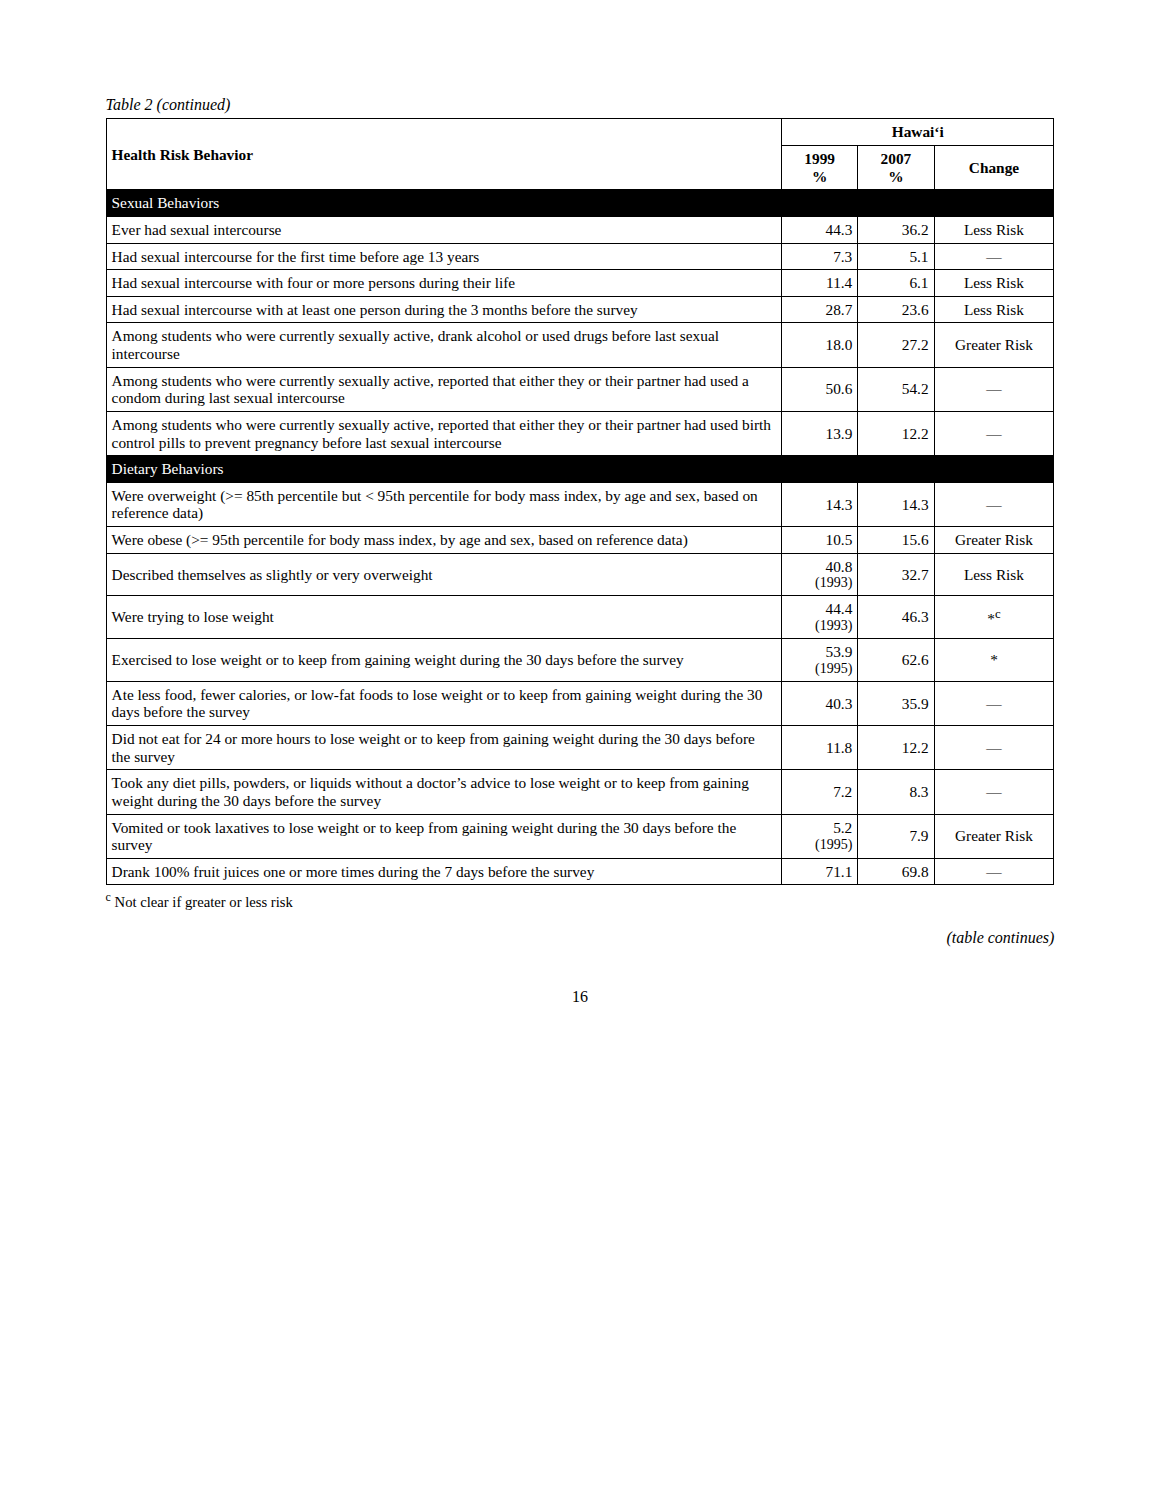Table 2 (continued)
| Health Risk Behavior | Hawaiʻi |
| --- | --- |
| 1999 % | 2007 % | Change |
| Sexual Behaviors |
| Ever had sexual intercourse | 44.3 | 36.2 | Less Risk |
| Had sexual intercourse for the first time before age 13 years | 7.3 | 5.1 | — |
| Had sexual intercourse with four or more persons during their life | 11.4 | 6.1 | Less Risk |
| Had sexual intercourse with at least one person during the 3 months before the survey | 28.7 | 23.6 | Less Risk |
| Among students who were currently sexually active, drank alcohol or used drugs before last sexual intercourse | 18.0 | 27.2 | Greater Risk |
| Among students who were currently sexually active, reported that either they or their partner had used a condom during last sexual intercourse | 50.6 | 54.2 | — |
| Among students who were currently sexually active, reported that either they or their partner had used birth control pills to prevent pregnancy before last sexual intercourse | 13.9 | 12.2 | — |
| Dietary Behaviors |
| Were overweight (>= 85th percentile but < 95th percentile for body mass index, by age and sex, based on reference data) | 14.3 | 14.3 | — |
| Were obese (>= 95th percentile for body mass index, by age and sex, based on reference data) | 10.5 | 15.6 | Greater Risk |
| Described themselves as slightly or very overweight | 40.8 (1993) | 32.7 | Less Risk |
| Were trying to lose weight | 44.4 (1993) | 46.3 | * c |
| Exercised to lose weight or to keep from gaining weight during the 30 days before the survey | 53.9 (1995) | 62.6 | * |
| Ate less food, fewer calories, or low-fat foods to lose weight or to keep from gaining weight during the 30 days before the survey | 40.3 | 35.9 | — |
| Did not eat for 24 or more hours to lose weight or to keep from gaining weight during the 30 days before the survey | 11.8 | 12.2 | — |
| Took any diet pills, powders, or liquids without a doctor’s advice to lose weight or to keep from gaining weight during the 30 days before the survey | 7.2 | 8.3 | — |
| Vomited or took laxatives to lose weight or to keep from gaining weight during the 30 days before the survey | 5.2 (1995) | 7.9 | Greater Risk |
| Drank 100% fruit juices one or more times during the 7 days before the survey | 71.1 | 69.8 | — |
c Not clear if greater or less risk
(table continues)
16